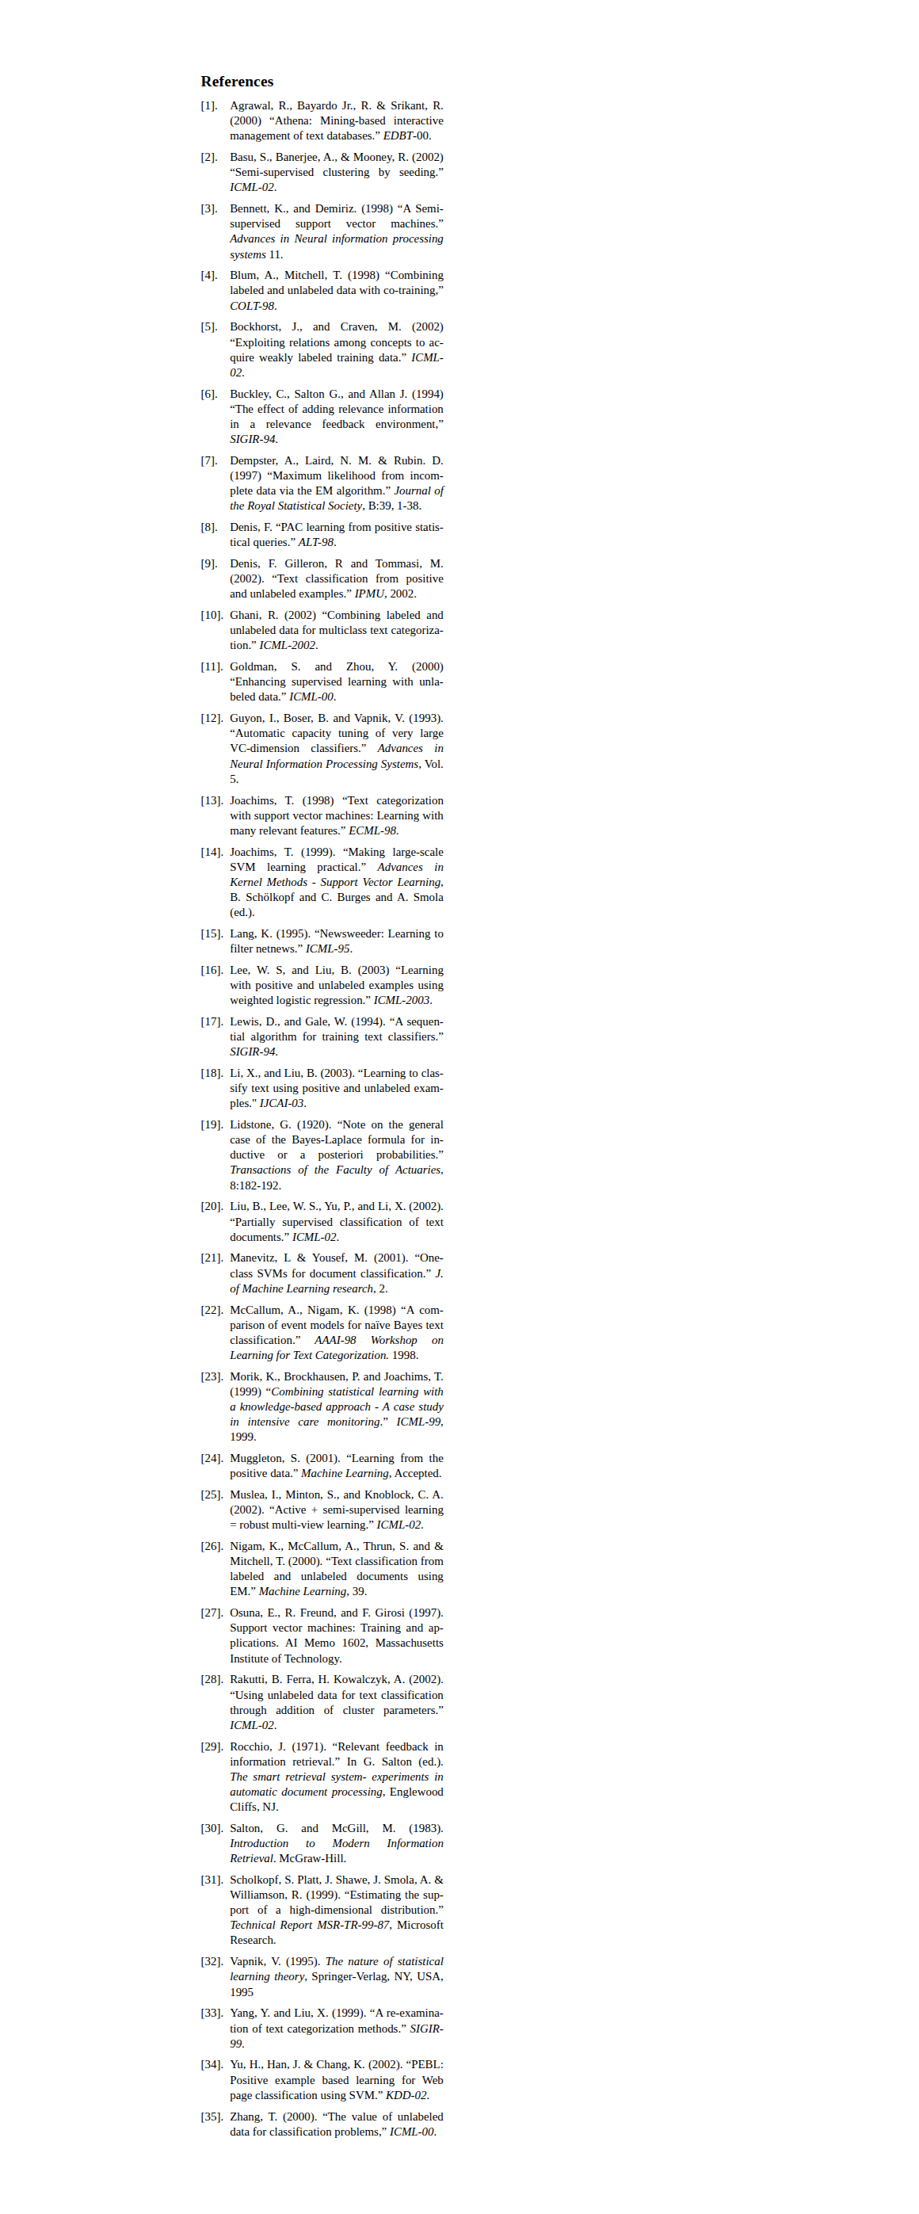References
[1]. Agrawal, R., Bayardo Jr., R. & Srikant, R. (2000) “Athena: Mining-based interactive management of text databases.” EDBT-00.
[2]. Basu, S., Banerjee, A., & Mooney, R. (2002) “Semi-supervised clustering by seeding.” ICML-02.
[3]. Bennett, K., and Demiriz. (1998) “A Semi-supervised support vector machines.” Advances in Neural information processing systems 11.
[4]. Blum, A., Mitchell, T. (1998) “Combining labeled and unlabeled data with co-training,” COLT-98.
[5]. Bockhorst, J., and Craven, M. (2002) “Exploiting relations among concepts to acquire weakly labeled training data.” ICML-02.
[6]. Buckley, C., Salton G., and Allan J. (1994) “The effect of adding relevance information in a relevance feedback environment,” SIGIR-94.
[7]. Dempster, A., Laird, N. M. & Rubin. D. (1997) “Maximum likelihood from incomplete data via the EM algorithm.” Journal of the Royal Statistical Society, B:39, 1-38.
[8]. Denis, F. “PAC learning from positive statistical queries.” ALT-98.
[9]. Denis, F. Gilleron, R and Tommasi, M. (2002). “Text classification from positive and unlabeled examples.” IPMU, 2002.
[10]. Ghani, R. (2002) “Combining labeled and unlabeled data for multiclass text categorization.” ICML-2002.
[11]. Goldman, S. and Zhou, Y. (2000) “Enhancing supervised learning with unlabeled data.” ICML-00.
[12]. Guyon, I., Boser, B. and Vapnik, V. (1993). “Automatic capacity tuning of very large VC-dimension classifiers.” Advances in Neural Information Processing Systems, Vol. 5.
[13]. Joachims, T. (1998) “Text categorization with support vector machines: Learning with many relevant features.” ECML-98.
[14]. Joachims, T. (1999). “Making large-scale SVM learning practical.” Advances in Kernel Methods - Support Vector Learning, B. Schölkopf and C. Burges and A. Smola (ed.).
[15]. Lang, K. (1995). “Newsweeder: Learning to filter netnews.” ICML-95.
[16]. Lee, W. S, and Liu, B. (2003) “Learning with positive and unlabeled examples using weighted logistic regression.” ICML-2003.
[17]. Lewis, D., and Gale, W. (1994). “A sequential algorithm for training text classifiers.” SIGIR-94.
[18]. Li, X., and Liu, B. (2003). “Learning to classify text using positive and unlabeled examples." IJCAI-03.
[19]. Lidstone, G. (1920). “Note on the general case of the Bayes-Laplace formula for inductive or a posteriori probabilities.” Transactions of the Faculty of Actuaries, 8:182-192.
[20]. Liu, B., Lee, W. S., Yu, P., and Li, X. (2002). “Partially supervised classification of text documents.” ICML-02.
[21]. Manevitz, L & Yousef, M. (2001). “One-class SVMs for document classification.” J. of Machine Learning research, 2.
[22]. McCallum, A., Nigam, K. (1998) “A comparison of event models for naïve Bayes text classification.” AAAI-98 Workshop on Learning for Text Categorization. 1998.
[23]. Morik, K., Brockhausen, P. and Joachims, T. (1999) “Combining statistical learning with a knowledge-based approach - A case study in intensive care monitoring.” ICML-99, 1999.
[24]. Muggleton, S. (2001). “Learning from the positive data.” Machine Learning, Accepted.
[25]. Muslea, I., Minton, S., and Knoblock, C. A. (2002). “Active + semi-supervised learning = robust multi-view learning.” ICML-02.
[26]. Nigam, K., McCallum, A., Thrun, S. and & Mitchell, T. (2000). “Text classification from labeled and unlabeled documents using EM.” Machine Learning, 39.
[27]. Osuna, E., R. Freund, and F. Girosi (1997). Support vector machines: Training and applications. AI Memo 1602, Massachusetts Institute of Technology.
[28]. Rakutti, B. Ferra, H. Kowalczyk, A. (2002). “Using unlabeled data for text classification through addition of cluster parameters.” ICML-02.
[29]. Rocchio, J. (1971). “Relevant feedback in information retrieval.” In G. Salton (ed.). The smart retrieval system- experiments in automatic document processing, Englewood Cliffs, NJ.
[30]. Salton, G. and McGill, M. (1983). Introduction to Modern Information Retrieval. McGraw-Hill.
[31]. Scholkopf, S. Platt, J. Shawe, J. Smola, A. & Williamson, R. (1999). “Estimating the support of a high-dimensional distribution.” Technical Report MSR-TR-99-87, Microsoft Research.
[32]. Vapnik, V. (1995). The nature of statistical learning theory, Springer-Verlag, NY, USA, 1995
[33]. Yang, Y. and Liu, X. (1999). “A re-examination of text categorization methods.” SIGIR-99.
[34]. Yu, H., Han, J. & Chang, K. (2002). “PEBL: Positive example based learning for Web page classification using SVM.” KDD-02.
[35]. Zhang, T. (2000). “The value of unlabeled data for classification problems,” ICML-00.